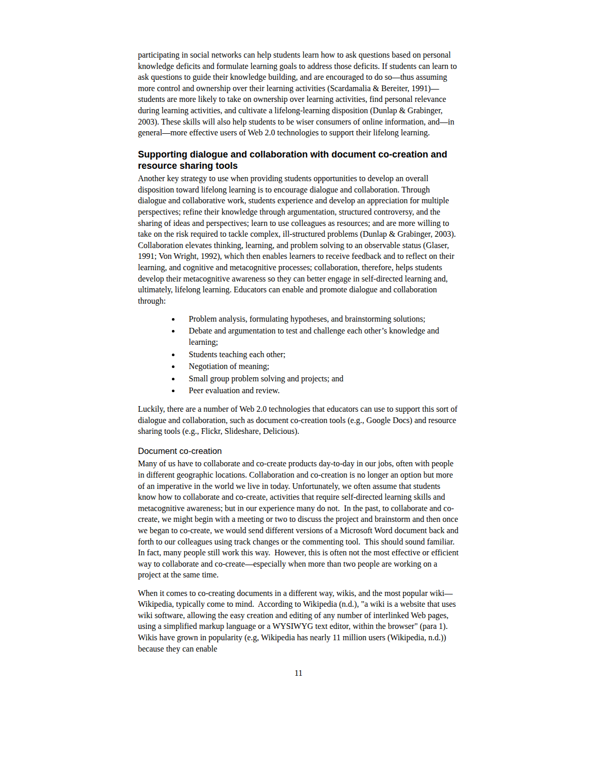participating in social networks can help students learn how to ask questions based on personal knowledge deficits and formulate learning goals to address those deficits. If students can learn to ask questions to guide their knowledge building, and are encouraged to do so—thus assuming more control and ownership over their learning activities (Scardamalia & Bereiter, 1991)—students are more likely to take on ownership over learning activities, find personal relevance during learning activities, and cultivate a lifelong-learning disposition (Dunlap & Grabinger, 2003). These skills will also help students to be wiser consumers of online information, and—in general—more effective users of Web 2.0 technologies to support their lifelong learning.
Supporting dialogue and collaboration with document co-creation and resource sharing tools
Another key strategy to use when providing students opportunities to develop an overall disposition toward lifelong learning is to encourage dialogue and collaboration. Through dialogue and collaborative work, students experience and develop an appreciation for multiple perspectives; refine their knowledge through argumentation, structured controversy, and the sharing of ideas and perspectives; learn to use colleagues as resources; and are more willing to take on the risk required to tackle complex, ill-structured problems (Dunlap & Grabinger, 2003). Collaboration elevates thinking, learning, and problem solving to an observable status (Glaser, 1991; Von Wright, 1992), which then enables learners to receive feedback and to reflect on their learning, and cognitive and metacognitive processes; collaboration, therefore, helps students develop their metacognitive awareness so they can better engage in self-directed learning and, ultimately, lifelong learning. Educators can enable and promote dialogue and collaboration through:
Problem analysis, formulating hypotheses, and brainstorming solutions;
Debate and argumentation to test and challenge each other’s knowledge and learning;
Students teaching each other;
Negotiation of meaning;
Small group problem solving and projects; and
Peer evaluation and review.
Luckily, there are a number of Web 2.0 technologies that educators can use to support this sort of dialogue and collaboration, such as document co-creation tools (e.g., Google Docs) and resource sharing tools (e.g., Flickr, Slideshare, Delicious).
Document co-creation
Many of us have to collaborate and co-create products day-to-day in our jobs, often with people in different geographic locations. Collaboration and co-creation is no longer an option but more of an imperative in the world we live in today. Unfortunately, we often assume that students know how to collaborate and co-create, activities that require self-directed learning skills and metacognitive awareness; but in our experience many do not. In the past, to collaborate and co-create, we might begin with a meeting or two to discuss the project and brainstorm and then once we began to co-create, we would send different versions of a Microsoft Word document back and forth to our colleagues using track changes or the commenting tool. This should sound familiar. In fact, many people still work this way. However, this is often not the most effective or efficient way to collaborate and co-create—especially when more than two people are working on a project at the same time.
When it comes to co-creating documents in a different way, wikis, and the most popular wiki—Wikipedia, typically come to mind. According to Wikipedia (n.d.), "a wiki is a website that uses wiki software, allowing the easy creation and editing of any number of interlinked Web pages, using a simplified markup language or a WYSIWYG text editor, within the browser" (para 1). Wikis have grown in popularity (e.g, Wikipedia has nearly 11 million users (Wikipedia, n.d.)) because they can enable
11